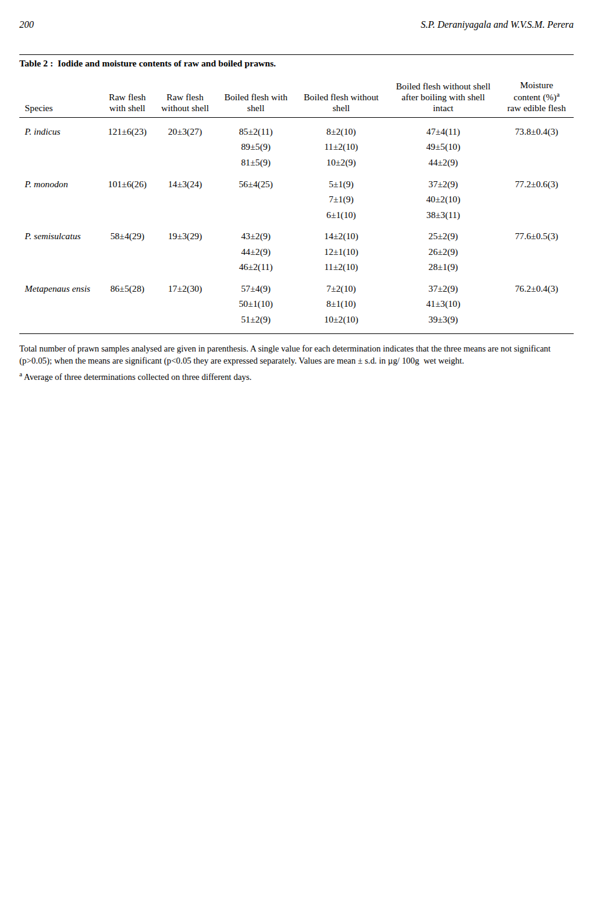200 S.P. Deraniyagala and W.V.S.M. Perera
Table 2 : Iodide and moisture contents of raw and boiled prawns.
| Species | Raw flesh with shell | Raw flesh without shell | Boiled flesh with shell | Boiled flesh without shell | Boiled flesh without shell after boiling with shell intact | Moisture content (%) a raw edible flesh |
| --- | --- | --- | --- | --- | --- | --- |
| P. indicus | 121±6(23) | 20±3(27) | 85±2(11) | 8±2(10) | 47±4(11) | 73.8±0.4(3) |
| | | | 89±5(9) | 11±2(10) | 49±5(10) | |
| | | | 81±5(9) | 10±2(9) | 44±2(9) | |
| P. monodon | 101±6(26) | 14±3(24) | 56±4(25) | 5±1(9) | 37±2(9) | 77.2±0.6(3) |
| | | | | 7±1(9) | 40±2(10) | |
| | | | | 6±1(10) | 38±3(11) | |
| P. semisulcatus | 58±4(29) | 19±3(29) | 43±2(9) | 14±2(10) | 25±2(9) | 77.6±0.5(3) |
| | | | 44±2(9) | 12±1(10) | 26±2(9) | |
| | | | 46±2(11) | 11±2(10) | 28±1(9) | |
| Metapenaus ensis | 86±5(28) | 17±2(30) | 57±4(9) | 7±2(10) | 37±2(9) | 76.2±0.4(3) |
| | | | 50±1(10) | 8±1(10) | 41±3(10) | |
| | | | 51±2(9) | 10±2(10) | 39±3(9) | |
Total number of prawn samples analysed are given in parenthesis. A single value for each determination indicates that the three means are not significant (p>0.05); when the means are significant (p<0.05 they are expressed separately. Values are mean ± s.d. in µg/ 100g wet weight.
a Average of three determinations collected on three different days.